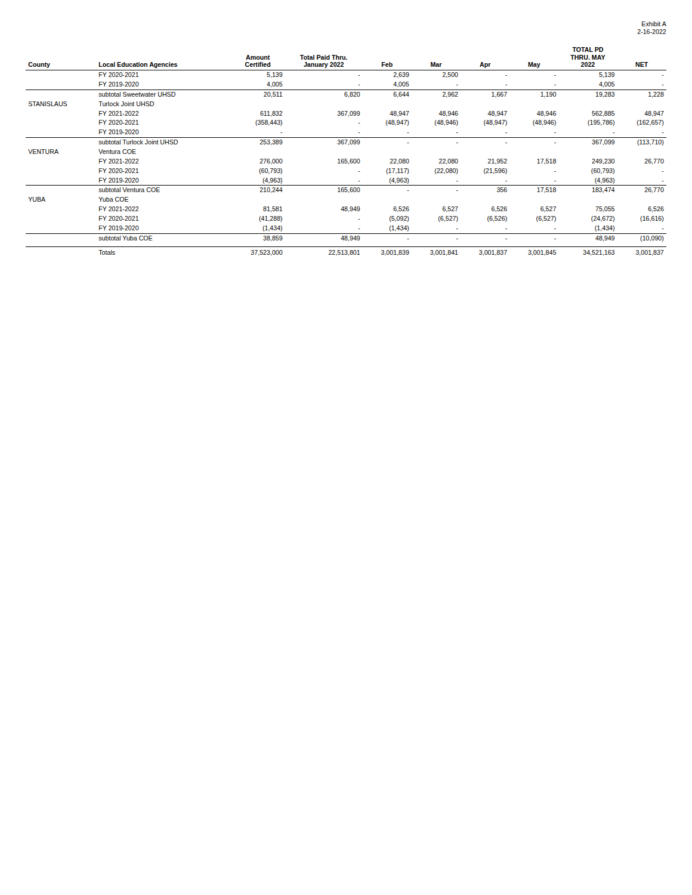Exhibit A
2-16-2022
| County | Local Education Agencies | Amount Certified | Total Paid Thru. January 2022 | Feb | Mar | Apr | May | TOTAL PD THRU. MAY 2022 | NET |
| --- | --- | --- | --- | --- | --- | --- | --- | --- | --- |
| | FY 2020-2021 | 5,139 | - | 2,639 | 2,500 | - | - | 5,139 | - |
| | FY 2019-2020 | 4,005 | - | 4,005 | - | - | - | 4,005 | - |
| | subtotal Sweetwater UHSD | 20,511 | 6,820 | 6,644 | 2,962 | 1,667 | 1,190 | 19,283 | 1,228 |
| STANISLAUS | Turlock Joint UHSD | | | | | | | | |
| | FY 2021-2022 | 611,832 | 367,099 | 48,947 | 48,946 | 48,947 | 48,946 | 562,885 | 48,947 |
| | FY 2020-2021 | (358,443) | - | (48,947) | (48,946) | (48,947) | (48,946) | (195,786) | (162,657) |
| | FY 2019-2020 | - | - | - | - | - | - | - | - |
| | subtotal Turlock Joint UHSD | 253,389 | 367,099 | - | - | - | - | 367,099 | (113,710) |
| VENTURA | Ventura COE | | | | | | | | |
| | FY 2021-2022 | 276,000 | 165,600 | 22,080 | 22,080 | 21,952 | 17,518 | 249,230 | 26,770 |
| | FY 2020-2021 | (60,793) | - | (17,117) | (22,080) | (21,596) | - | (60,793) | - |
| | FY 2019-2020 | (4,963) | - | (4,963) | - | - | - | (4,963) | - |
| | subtotal Ventura COE | 210,244 | 165,600 | - | - | 356 | 17,518 | 183,474 | 26,770 |
| YUBA | Yuba COE | | | | | | | | |
| | FY 2021-2022 | 81,581 | 48,949 | 6,526 | 6,527 | 6,526 | 6,527 | 75,055 | 6,526 |
| | FY 2020-2021 | (41,288) | - | (5,092) | (6,527) | (6,526) | (6,527) | (24,672) | (16,616) |
| | FY 2019-2020 | (1,434) | - | (1,434) | - | - | - | (1,434) | - |
| | subtotal Yuba COE | 38,859 | 48,949 | - | - | - | - | 48,949 | (10,090) |
| | Totals | 37,523,000 | 22,513,801 | 3,001,839 | 3,001,841 | 3,001,837 | 3,001,845 | 34,521,163 | 3,001,837 |